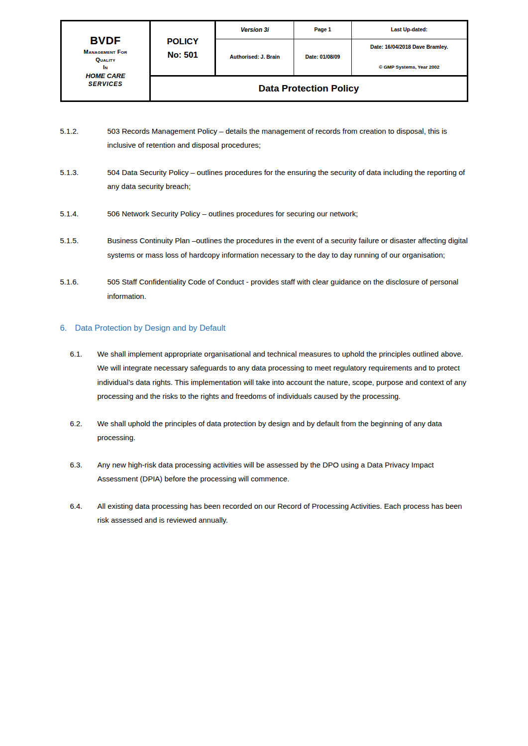| BVDF Management For Quality In HOME CARE SERVICES | POLICY No: 501 | Version 3i | Page 1 | Last Up-dated: |
| Authorised: J. Brain | Date: 01/08/09 | Date: 16/04/2018 Dave Bramley. © GMP Systems, Year 2002 |
| Data Protection Policy |
5.1.2. 503 Records Management Policy – details the management of records from creation to disposal, this is inclusive of retention and disposal procedures;
5.1.3. 504 Data Security Policy – outlines procedures for the ensuring the security of data including the reporting of any data security breach;
5.1.4. 506 Network Security Policy – outlines procedures for securing our network;
5.1.5. Business Continuity Plan –outlines the procedures in the event of a security failure or disaster affecting digital systems or mass loss of hardcopy information necessary to the day to day running of our organisation;
5.1.6. 505 Staff Confidentiality Code of Conduct - provides staff with clear guidance on the disclosure of personal information.
6. Data Protection by Design and by Default
6.1. We shall implement appropriate organisational and technical measures to uphold the principles outlined above. We will integrate necessary safeguards to any data processing to meet regulatory requirements and to protect individual’s data rights. This implementation will take into account the nature, scope, purpose and context of any processing and the risks to the rights and freedoms of individuals caused by the processing.
6.2. We shall uphold the principles of data protection by design and by default from the beginning of any data processing.
6.3. Any new high-risk data processing activities will be assessed by the DPO using a Data Privacy Impact Assessment (DPIA) before the processing will commence.
6.4. All existing data processing has been recorded on our Record of Processing Activities. Each process has been risk assessed and is reviewed annually.